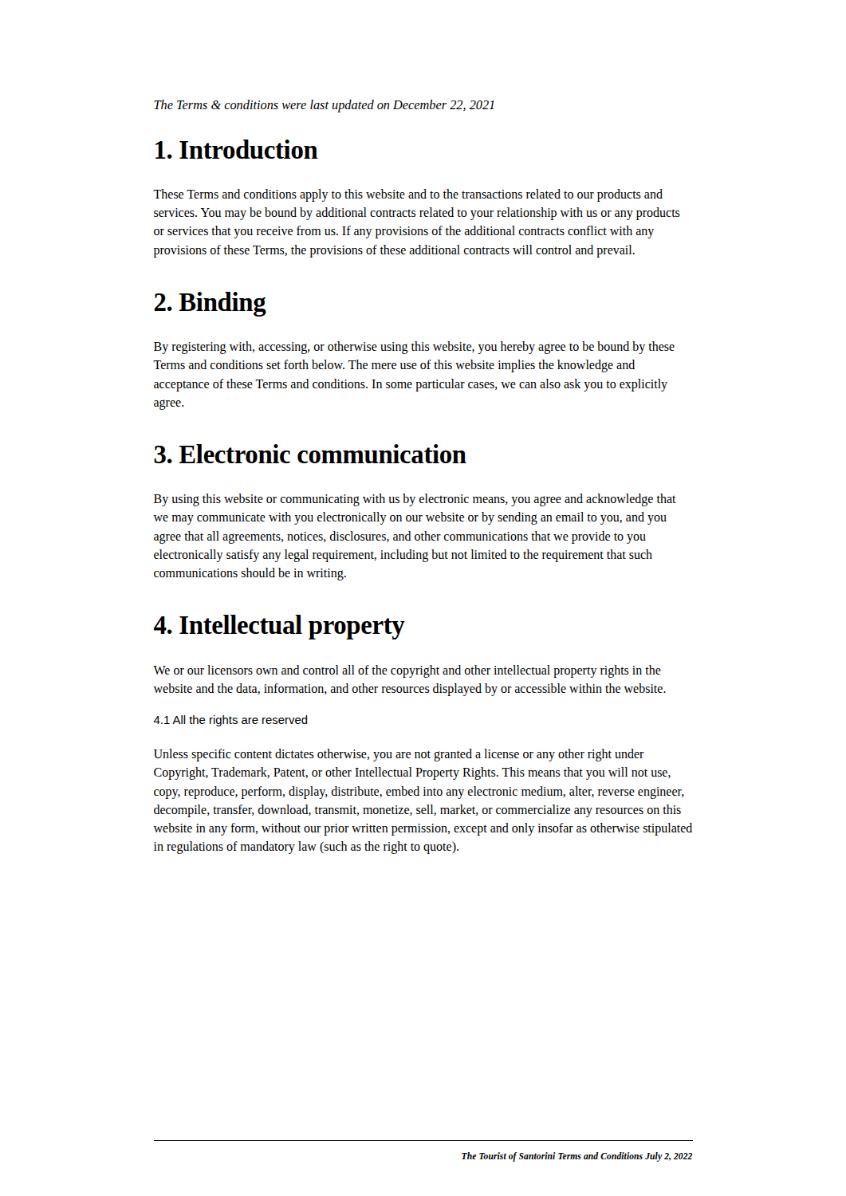The Terms & conditions were last updated on December 22, 2021
1. Introduction
These Terms and conditions apply to this website and to the transactions related to our products and services. You may be bound by additional contracts related to your relationship with us or any products or services that you receive from us. If any provisions of the additional contracts conflict with any provisions of these Terms, the provisions of these additional contracts will control and prevail.
2. Binding
By registering with, accessing, or otherwise using this website, you hereby agree to be bound by these Terms and conditions set forth below. The mere use of this website implies the knowledge and acceptance of these Terms and conditions. In some particular cases, we can also ask you to explicitly agree.
3. Electronic communication
By using this website or communicating with us by electronic means, you agree and acknowledge that we may communicate with you electronically on our website or by sending an email to you, and you agree that all agreements, notices, disclosures, and other communications that we provide to you electronically satisfy any legal requirement, including but not limited to the requirement that such communications should be in writing.
4. Intellectual property
We or our licensors own and control all of the copyright and other intellectual property rights in the website and the data, information, and other resources displayed by or accessible within the website.
4.1 All the rights are reserved
Unless specific content dictates otherwise, you are not granted a license or any other right under Copyright, Trademark, Patent, or other Intellectual Property Rights. This means that you will not use, copy, reproduce, perform, display, distribute, embed into any electronic medium, alter, reverse engineer, decompile, transfer, download, transmit, monetize, sell, market, or commercialize any resources on this website in any form, without our prior written permission, except and only insofar as otherwise stipulated in regulations of mandatory law (such as the right to quote).
The Tourist of Santorini Terms and Conditions July 2, 2022